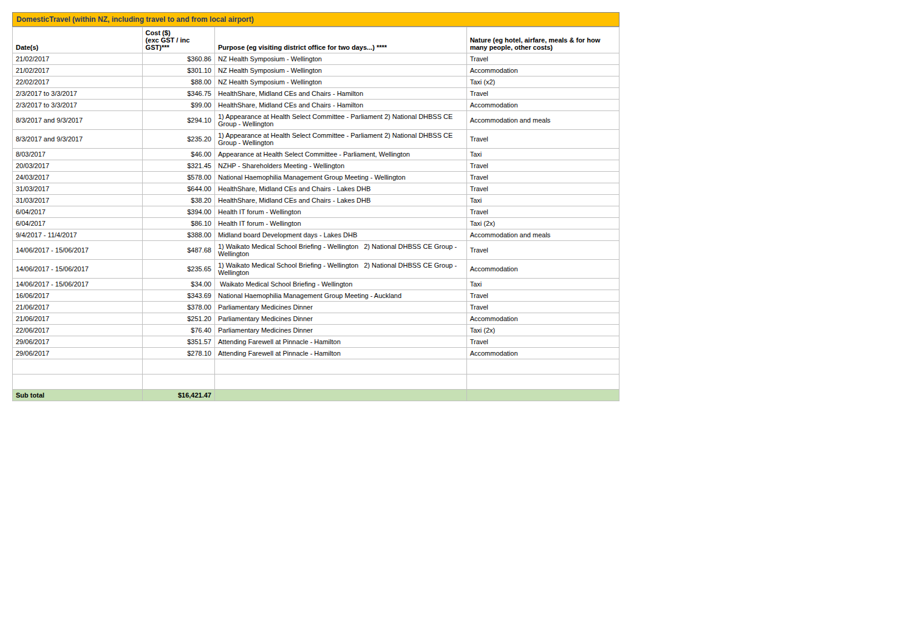DomesticTravel (within NZ, including travel to and from local airport)
| Date(s) | Cost ($) (exc GST / inc GST)*** | Purpose (eg visiting district office for two days...) **** | Nature (eg hotel, airfare, meals & for how many people, other costs) |
| --- | --- | --- | --- |
| 21/02/2017 | $360.86 | NZ Health Symposium - Wellington | Travel |
| 21/02/2017 | $301.10 | NZ Health Symposium - Wellington | Accommodation |
| 22/02/2017 | $88.00 | NZ Health Symposium - Wellington | Taxi (x2) |
| 2/3/2017 to 3/3/2017 | $346.75 | HealthShare, Midland CEs and Chairs - Hamilton | Travel |
| 2/3/2017 to 3/3/2017 | $99.00 | HealthShare, Midland CEs and Chairs - Hamilton | Accommodation |
| 8/3/2017 and 9/3/2017 | $294.10 | 1) Appearance at Health Select Committee - Parliament 2) National DHBSS CE Group - Wellington | Accommodation and meals |
| 8/3/2017 and 9/3/2017 | $235.20 | 1) Appearance at Health Select Committee - Parliament 2) National DHBSS CE Group - Wellington | Travel |
| 8/03/2017 | $46.00 | Appearance at Health Select Committee - Parliament, Wellington | Taxi |
| 20/03/2017 | $321.45 | NZHP - Shareholders Meeting - Wellington | Travel |
| 24/03/2017 | $578.00 | National Haemophilia Management Group Meeting - Wellington | Travel |
| 31/03/2017 | $644.00 | HealthShare, Midland CEs and Chairs - Lakes DHB | Travel |
| 31/03/2017 | $38.20 | HealthShare, Midland CEs and Chairs - Lakes DHB | Taxi |
| 6/04/2017 | $394.00 | Health IT forum - Wellington | Travel |
| 6/04/2017 | $86.10 | Health IT forum - Wellington | Taxi (2x) |
| 9/4/2017 - 11/4/2017 | $388.00 | Midland board Development days - Lakes DHB | Accommodation and meals |
| 14/06/2017 - 15/06/2017 | $487.68 | 1) Waikato Medical School Briefing - Wellington 2) National DHBSS CE Group - Wellington | Travel |
| 14/06/2017 - 15/06/2017 | $235.65 | 1) Waikato Medical School Briefing - Wellington 2) National DHBSS CE Group - Wellington | Accommodation |
| 14/06/2017 - 15/06/2017 | $34.00 | Waikato Medical School Briefing - Wellington | Taxi |
| 16/06/2017 | $343.69 | National Haemophilia Management Group Meeting - Auckland | Travel |
| 21/06/2017 | $378.00 | Parliamentary Medicines Dinner | Travel |
| 21/06/2017 | $251.20 | Parliamentary Medicines Dinner | Accommodation |
| 22/06/2017 | $76.40 | Parliamentary Medicines Dinner | Taxi (2x) |
| 29/06/2017 | $351.57 | Attending Farewell at Pinnacle - Hamilton | Travel |
| 29/06/2017 | $278.10 | Attending Farewell at Pinnacle - Hamilton | Accommodation |
| Sub total | $16,421.47 | | |